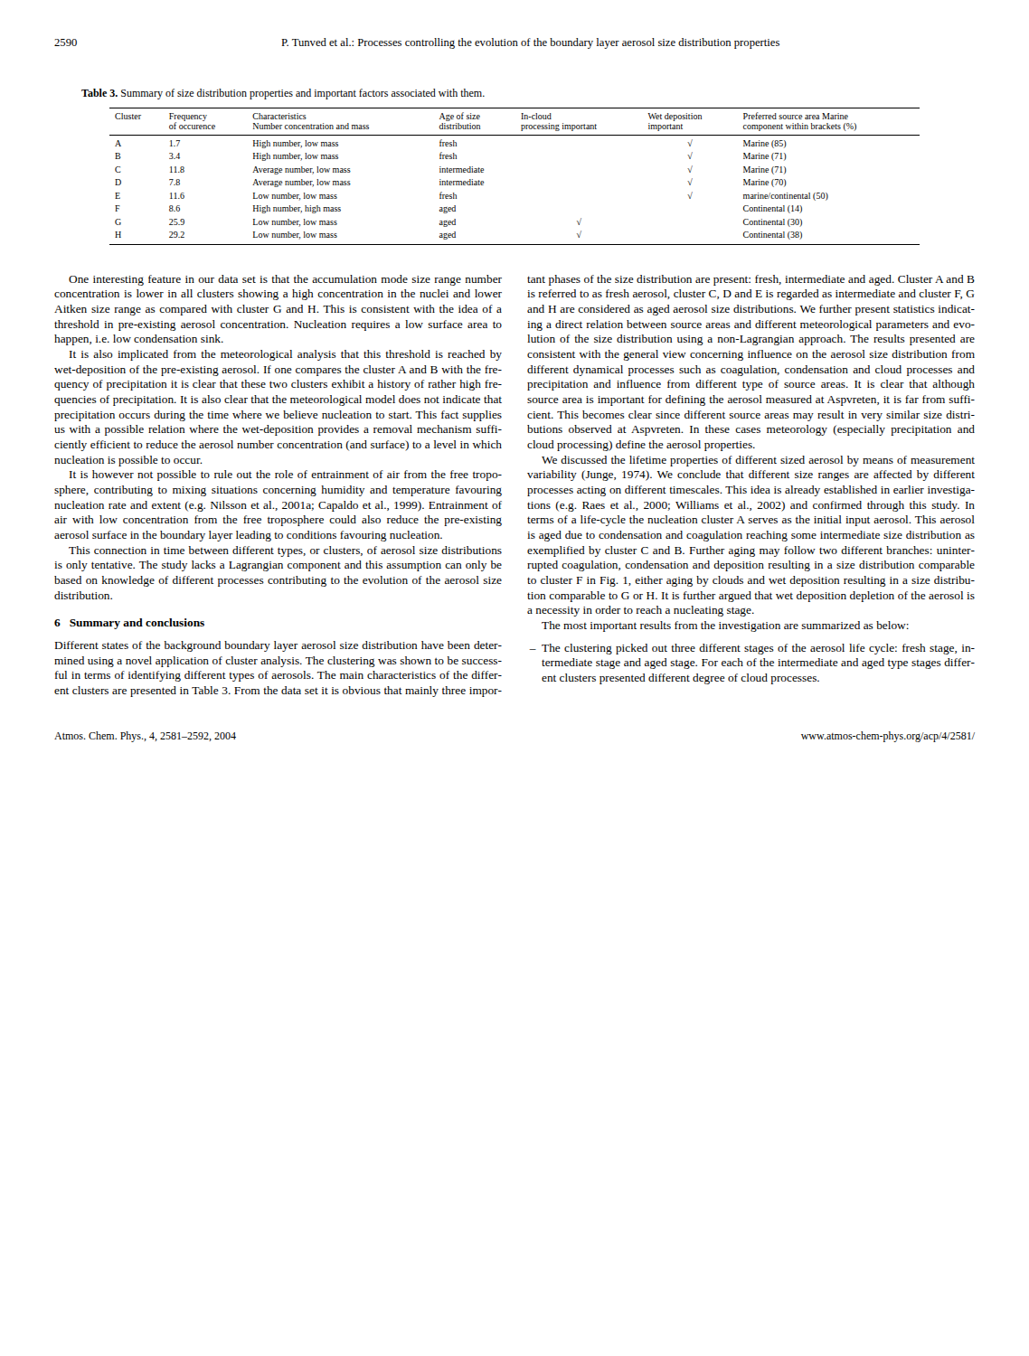2590 P. Tunved et al.: Processes controlling the evolution of the boundary layer aerosol size distribution properties
Table 3. Summary of size distribution properties and important factors associated with them.
| Cluster | Frequency of occurence | Characteristics Number concentration and mass | Age of size distribution | In-cloud processing important | Wet deposition important | Preferred source area Marine component within brackets (%) |
| --- | --- | --- | --- | --- | --- | --- |
| A | 1.7 | High number, low mass | fresh | | √ | Marine (85) |
| B | 3.4 | High number, low mass | fresh | | √ | Marine (71) |
| C | 11.8 | Average number, low mass | intermediate | | √ | Marine (71) |
| D | 7.8 | Average number, low mass | intermediate | | √ | Marine (70) |
| E | 11.6 | Low number, low mass | fresh | | √ | marine/continental (50) |
| F | 8.6 | High number, high mass | aged | | | Continental (14) |
| G | 25.9 | Low number, low mass | aged | √ | | Continental (30) |
| H | 29.2 | Low number, low mass | aged | √ | | Continental (38) |
One interesting feature in our data set is that the accumulation mode size range number concentration is lower in all clusters showing a high concentration in the nuclei and lower Aitken size range as compared with cluster G and H. This is consistent with the idea of a threshold in pre-existing aerosol concentration. Nucleation requires a low surface area to happen, i.e. low condensation sink.
It is also implicated from the meteorological analysis that this threshold is reached by wet-deposition of the pre-existing aerosol. If one compares the cluster A and B with the frequency of precipitation it is clear that these two clusters exhibit a history of rather high frequencies of precipitation. It is also clear that the meteorological model does not indicate that precipitation occurs during the time where we believe nucleation to start. This fact supplies us with a possible relation where the wet-deposition provides a removal mechanism sufficiently efficient to reduce the aerosol number concentration (and surface) to a level in which nucleation is possible to occur.
It is however not possible to rule out the role of entrainment of air from the free troposphere, contributing to mixing situations concerning humidity and temperature favouring nucleation rate and extent (e.g. Nilsson et al., 2001a; Capaldo et al., 1999). Entrainment of air with low concentration from the free troposphere could also reduce the pre-existing aerosol surface in the boundary layer leading to conditions favouring nucleation.
This connection in time between different types, or clusters, of aerosol size distributions is only tentative. The study lacks a Lagrangian component and this assumption can only be based on knowledge of different processes contributing to the evolution of the aerosol size distribution.
6 Summary and conclusions
Different states of the background boundary layer aerosol size distribution have been determined using a novel application of cluster analysis. The clustering was shown to be successful in terms of identifying different types of aerosols. The main characteristics of the different clusters are presented in Table 3. From the data set it is obvious that mainly three important phases of the size distribution are present: fresh, intermediate and aged. Cluster A and B is referred to as fresh aerosol, cluster C, D and E is regarded as intermediate and cluster F, G and H are considered as aged aerosol size distributions. We further present statistics indicating a direct relation between source areas and different meteorological parameters and evolution of the size distribution using a non-Lagrangian approach. The results presented are consistent with the general view concerning influence on the aerosol size distribution from different dynamical processes such as coagulation, condensation and cloud processes and precipitation and influence from different type of source areas. It is clear that although source area is important for defining the aerosol measured at Aspvreten, it is far from sufficient. This becomes clear since different source areas may result in very similar size distributions observed at Aspvreten. In these cases meteorology (especially precipitation and cloud processing) define the aerosol properties.
We discussed the lifetime properties of different sized aerosol by means of measurement variability (Junge, 1974). We conclude that different size ranges are affected by different processes acting on different timescales. This idea is already established in earlier investigations (e.g. Raes et al., 2000; Williams et al., 2002) and confirmed through this study. In terms of a life-cycle the nucleation cluster A serves as the initial input aerosol. This aerosol is aged due to condensation and coagulation reaching some intermediate size distribution as exemplified by cluster C and B. Further aging may follow two different branches: uninterrupted coagulation, condensation and deposition resulting in a size distribution comparable to cluster F in Fig. 1, either aging by clouds and wet deposition resulting in a size distribution comparable to G or H. It is further argued that wet deposition depletion of the aerosol is a necessity in order to reach a nucleating stage.
The most important results from the investigation are summarized as below:
The clustering picked out three different stages of the aerosol life cycle: fresh stage, intermediate stage and aged stage. For each of the intermediate and aged type stages different clusters presented different degree of cloud processes.
Atmos. Chem. Phys., 4, 2581–2592, 2004 www.atmos-chem-phys.org/acp/4/2581/